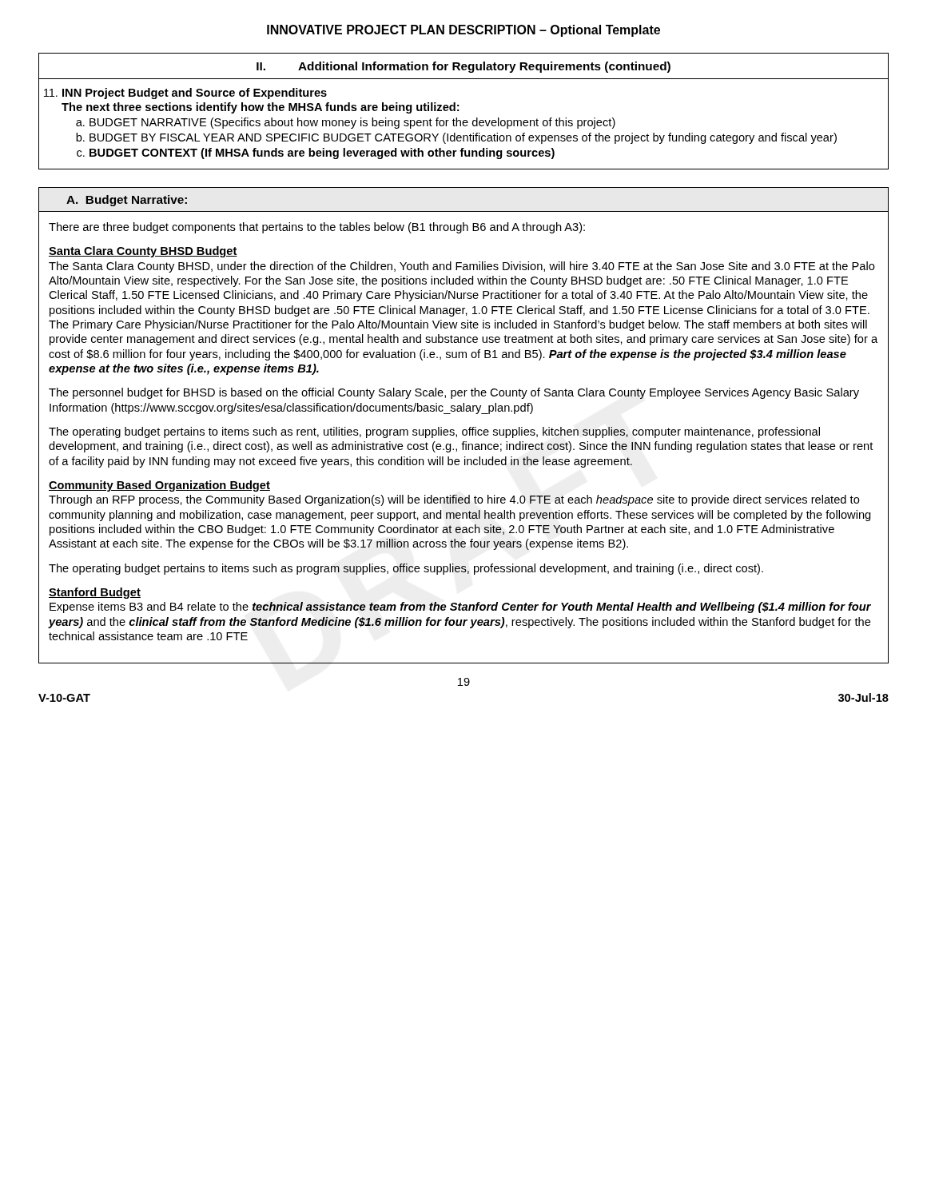DRAFT
INNOVATIVE PROJECT PLAN DESCRIPTION – Optional Template
II. Additional Information for Regulatory Requirements (continued)
INN Project Budget and Source of Expenditures
The next three sections identify how the MHSA funds are being utilized:
BUDGET NARRATIVE (Specifics about how money is being spent for the development of this project)
BUDGET BY FISCAL YEAR AND SPECIFIC BUDGET CATEGORY (Identification of expenses of the project by funding category and fiscal year)
BUDGET CONTEXT (If MHSA funds are being leveraged with other funding sources)
A. Budget Narrative:
There are three budget components that pertains to the tables below (B1 through B6 and A through A3):
Santa Clara County BHSD Budget
The Santa Clara County BHSD, under the direction of the Children, Youth and Families Division, will hire 3.40 FTE at the San Jose Site and 3.0 FTE at the Palo Alto/Mountain View site, respectively. For the San Jose site, the positions included within the County BHSD budget are: .50 FTE Clinical Manager, 1.0 FTE Clerical Staff, 1.50 FTE Licensed Clinicians, and .40 Primary Care Physician/Nurse Practitioner for a total of 3.40 FTE. At the Palo Alto/Mountain View site, the positions included within the County BHSD budget are .50 FTE Clinical Manager, 1.0 FTE Clerical Staff, and 1.50 FTE License Clinicians for a total of 3.0 FTE. The Primary Care Physician/Nurse Practitioner for the Palo Alto/Mountain View site is included in Stanford’s budget below. The staff members at both sites will provide center management and direct services (e.g., mental health and substance use treatment at both sites, and primary care services at San Jose site) for a cost of $8.6 million for four years, including the $400,000 for evaluation (i.e., sum of B1 and B5). Part of the expense is the projected $3.4 million lease expense at the two sites (i.e., expense items B1).
The personnel budget for BHSD is based on the official County Salary Scale, per the County of Santa Clara County Employee Services Agency Basic Salary Information (https://www.sccgov.org/sites/esa/classification/documents/basic_salary_plan.pdf)
The operating budget pertains to items such as rent, utilities, program supplies, office supplies, kitchen supplies, computer maintenance, professional development, and training (i.e., direct cost), as well as administrative cost (e.g., finance; indirect cost). Since the INN funding regulation states that lease or rent of a facility paid by INN funding may not exceed five years, this condition will be included in the lease agreement.
Community Based Organization Budget
Through an RFP process, the Community Based Organization(s) will be identified to hire 4.0 FTE at each headspace site to provide direct services related to community planning and mobilization, case management, peer support, and mental health prevention efforts. These services will be completed by the following positions included within the CBO Budget: 1.0 FTE Community Coordinator at each site, 2.0 FTE Youth Partner at each site, and 1.0 FTE Administrative Assistant at each site. The expense for the CBOs will be $3.17 million across the four years (expense items B2).
The operating budget pertains to items such as program supplies, office supplies, professional development, and training (i.e., direct cost).
Stanford Budget
Expense items B3 and B4 relate to the technical assistance team from the Stanford Center for Youth Mental Health and Wellbeing ($1.4 million for four years) and the clinical staff from the Stanford Medicine ($1.6 million for four years), respectively. The positions included within the Stanford budget for the technical assistance team are .10 FTE
19
V-10-GAT 30-Jul-18